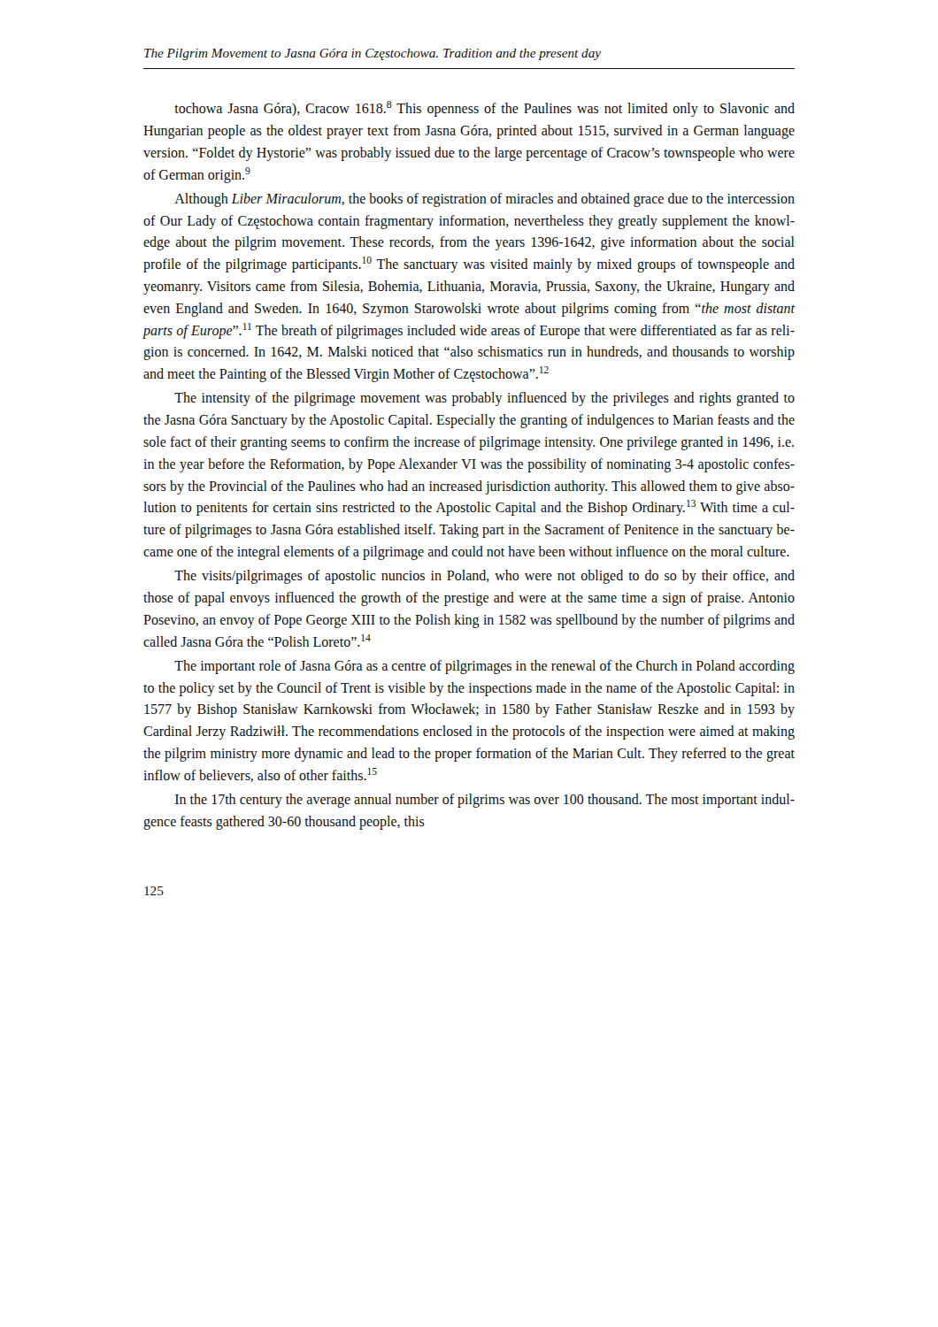The Pilgrim Movement to Jasna Góra in Częstochowa. Tradition and the present day
tochowa Jasna Góra), Cracow 1618.8 This openness of the Paulines was not limited only to Slavonic and Hungarian people as the oldest prayer text from Jasna Góra, printed about 1515, survived in a German language version. “Foldet dy Hystorie” was probably issued due to the large percentage of Cracow’s townspeople who were of German origin.9
Although Liber Miraculorum, the books of registration of miracles and obtained grace due to the intercession of Our Lady of Częstochowa contain fragmentary information, nevertheless they greatly supplement the knowledge about the pilgrim movement. These records, from the years 1396-1642, give information about the social profile of the pilgrimage participants.10 The sanctuary was visited mainly by mixed groups of townspeople and yeomanry. Visitors came from Silesia, Bohemia, Lithuania, Moravia, Prussia, Saxony, the Ukraine, Hungary and even England and Sweden. In 1640, Szymon Starowolski wrote about pilgrims coming from “the most distant parts of Europe”.11 The breath of pilgrimages included wide areas of Europe that were differentiated as far as religion is concerned. In 1642, M. Malski noticed that “also schismatics run in hundreds, and thousands to worship and meet the Painting of the Blessed Virgin Mother of Częstochowa”.12
The intensity of the pilgrimage movement was probably influenced by the privileges and rights granted to the Jasna Góra Sanctuary by the Apostolic Capital. Especially the granting of indulgences to Marian feasts and the sole fact of their granting seems to confirm the increase of pilgrimage intensity. One privilege granted in 1496, i.e. in the year before the Reformation, by Pope Alexander VI was the possibility of nominating 3-4 apostolic confessors by the Provincial of the Paulines who had an increased jurisdiction authority. This allowed them to give absolution to penitents for certain sins restricted to the Apostolic Capital and the Bishop Ordinary.13 With time a culture of pilgrimages to Jasna Góra established itself. Taking part in the Sacrament of Penitence in the sanctuary became one of the integral elements of a pilgrimage and could not have been without influence on the moral culture.
The visits/pilgrimages of apostolic nuncios in Poland, who were not obliged to do so by their office, and those of papal envoys influenced the growth of the prestige and were at the same time a sign of praise. Antonio Posevino, an envoy of Pope George XIII to the Polish king in 1582 was spellbound by the number of pilgrims and called Jasna Góra the “Polish Loreto”.14
The important role of Jasna Góra as a centre of pilgrimages in the renewal of the Church in Poland according to the policy set by the Council of Trent is visible by the inspections made in the name of the Apostolic Capital: in 1577 by Bishop Stanisław Karnkowski from Włocławek; in 1580 by Father Stanisław Reszke and in 1593 by Cardinal Jerzy Radziwiłł. The recommendations enclosed in the protocols of the inspection were aimed at making the pilgrim ministry more dynamic and lead to the proper formation of the Marian Cult. They referred to the great inflow of believers, also of other faiths.15
In the 17th century the average annual number of pilgrims was over 100 thousand. The most important indulgence feasts gathered 30-60 thousand people, this
125